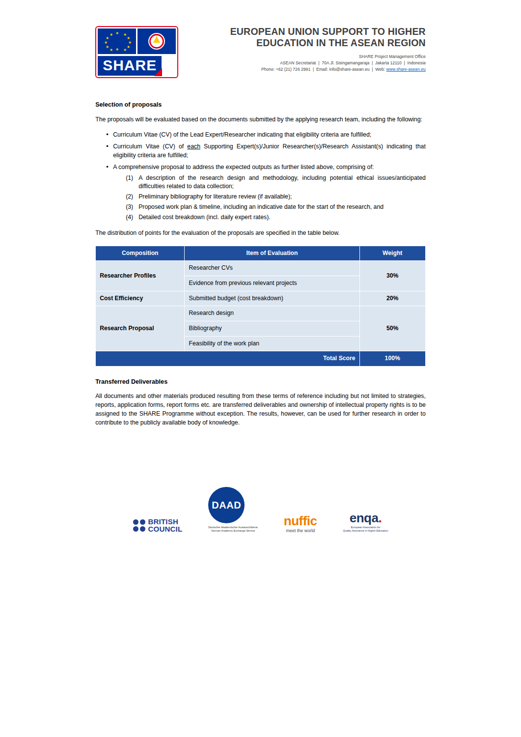★ ★ ★ ★ ★ ★ ★ ★ ★ ★ ★ ★
asean
SHARE
EUROPEAN UNION SUPPORT TO HIGHER
EDUCATION IN THE ASEAN REGION
SHARE Project Management Office
ASEAN Secretariat | 70A Jl. Sisingamangaraja | Jakarta 12110 | Indonesia
Phone: +62 (21) 726 2991 | Email: info@share-asean.eu | Web: www.share-asean.eu
Selection of proposals
The proposals will be evaluated based on the documents submitted by the applying research team, including the following:
Curriculum Vitae (CV) of the Lead Expert/Researcher indicating that eligibility criteria are fulfilled;
Curriculum Vitae (CV) of each Supporting Expert(s)/Junior Researcher(s)/Research Assistant(s) indicating that eligibility criteria are fulfilled;
A comprehensive proposal to address the expected outputs as further listed above, comprising of:
A description of the research design and methodology, including potential ethical issues/anticipated difficulties related to data collection;
Preliminary bibliography for literature review (if available);
Proposed work plan & timeline, including an indicative date for the start of the research, and
Detailed cost breakdown (incl. daily expert rates).
The distribution of points for the evaluation of the proposals are specified in the table below.
| Composition | Item of Evaluation | Weight |
| --- | --- | --- |
| Researcher Profiles | Researcher CVs | 30% |
| Evidence from previous relevant projects |
| Cost Efficiency | Submitted budget (cost breakdown) | 20% |
| Research Proposal | Research design | 50% |
| Bibliography |
| Feasibility of the work plan |
| Total Score | 100% |
Transferred Deliverables
All documents and other materials produced resulting from these terms of reference including but not limited to strategies, reports, application forms, report forms etc. are transferred deliverables and ownership of intellectual property rights is to be assigned to the SHARE Programme without exception. The results, however, can be used for further research in order to contribute to the publicly available body of knowledge.
BRITISH
COUNCIL
DAAD
Deutscher Akademischer Austauschdienst
German Academic Exchange Service
nuffic
meet the world
enqa.
European Association for
Quality Assurance in Higher Education